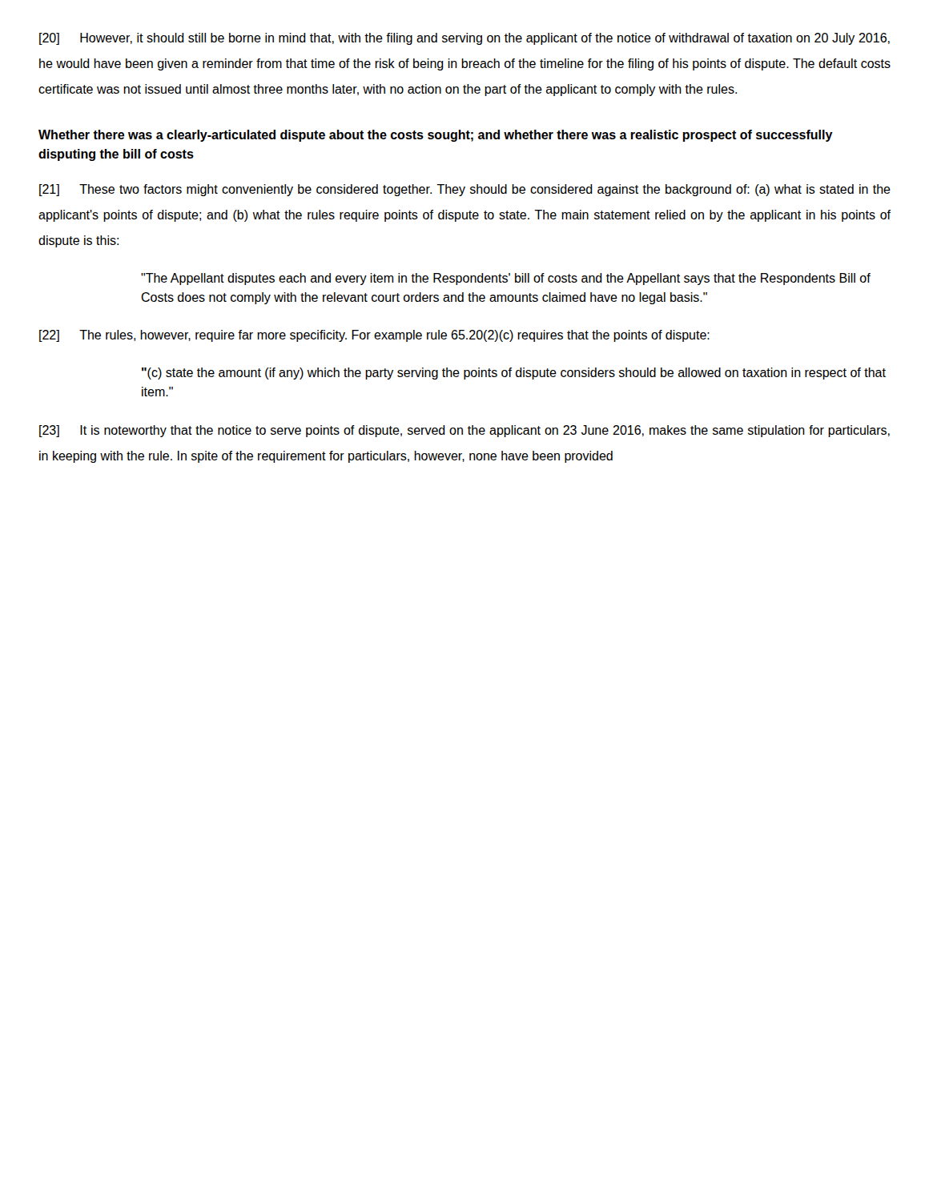[20] However, it should still be borne in mind that, with the filing and serving on the applicant of the notice of withdrawal of taxation on 20 July 2016, he would have been given a reminder from that time of the risk of being in breach of the timeline for the filing of his points of dispute. The default costs certificate was not issued until almost three months later, with no action on the part of the applicant to comply with the rules.
Whether there was a clearly-articulated dispute about the costs sought; and whether there was a realistic prospect of successfully disputing the bill of costs
[21] These two factors might conveniently be considered together. They should be considered against the background of: (a) what is stated in the applicant's points of dispute; and (b) what the rules require points of dispute to state. The main statement relied on by the applicant in his points of dispute is this:
"The Appellant disputes each and every item in the Respondents' bill of costs and the Appellant says that the Respondents Bill of Costs does not comply with the relevant court orders and the amounts claimed have no legal basis."
[22] The rules, however, require far more specificity. For example rule 65.20(2)(c) requires that the points of dispute:
"(c) state the amount (if any) which the party serving the points of dispute considers should be allowed on taxation in respect of that item."
[23] It is noteworthy that the notice to serve points of dispute, served on the applicant on 23 June 2016, makes the same stipulation for particulars, in keeping with the rule. In spite of the requirement for particulars, however, none have been provided